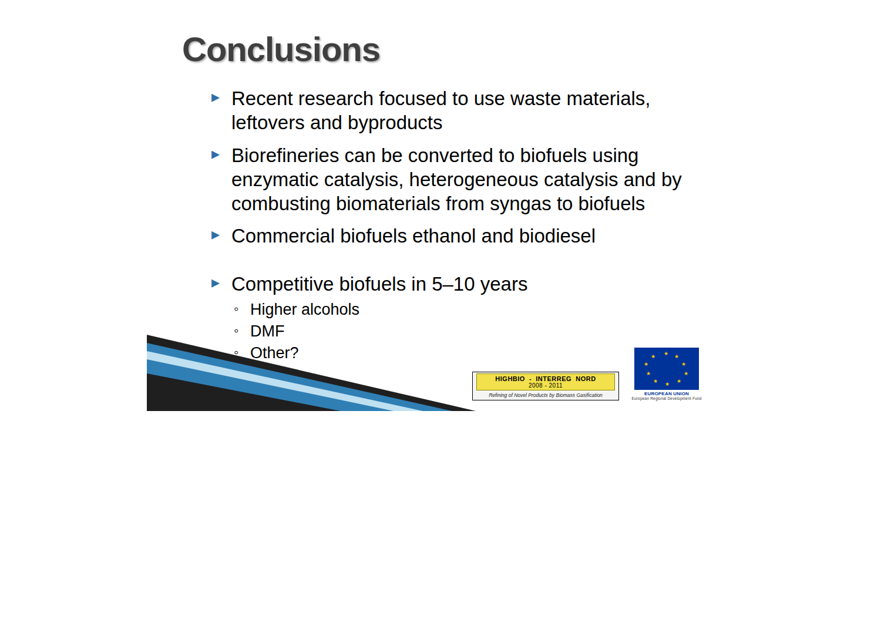Conclusions
Recent research focused to use waste materials, leftovers and byproducts
Biorefineries can be converted to biofuels using enzymatic catalysis, heterogeneous catalysis and by combusting biomaterials from syngas to biofuels
Commercial biofuels ethanol and biodiesel
Competitive biofuels in 5–10 years
Higher alcohols
DMF
Other?
HIGHBIO - INTERREG NORD2008 - 2011
Refining of Novel Products by Biomass Gasification
★ ★ ★ ★ ★ ★ ★ ★ ★ ★
EUROPEAN UNIONEuropean Regional Development Fund